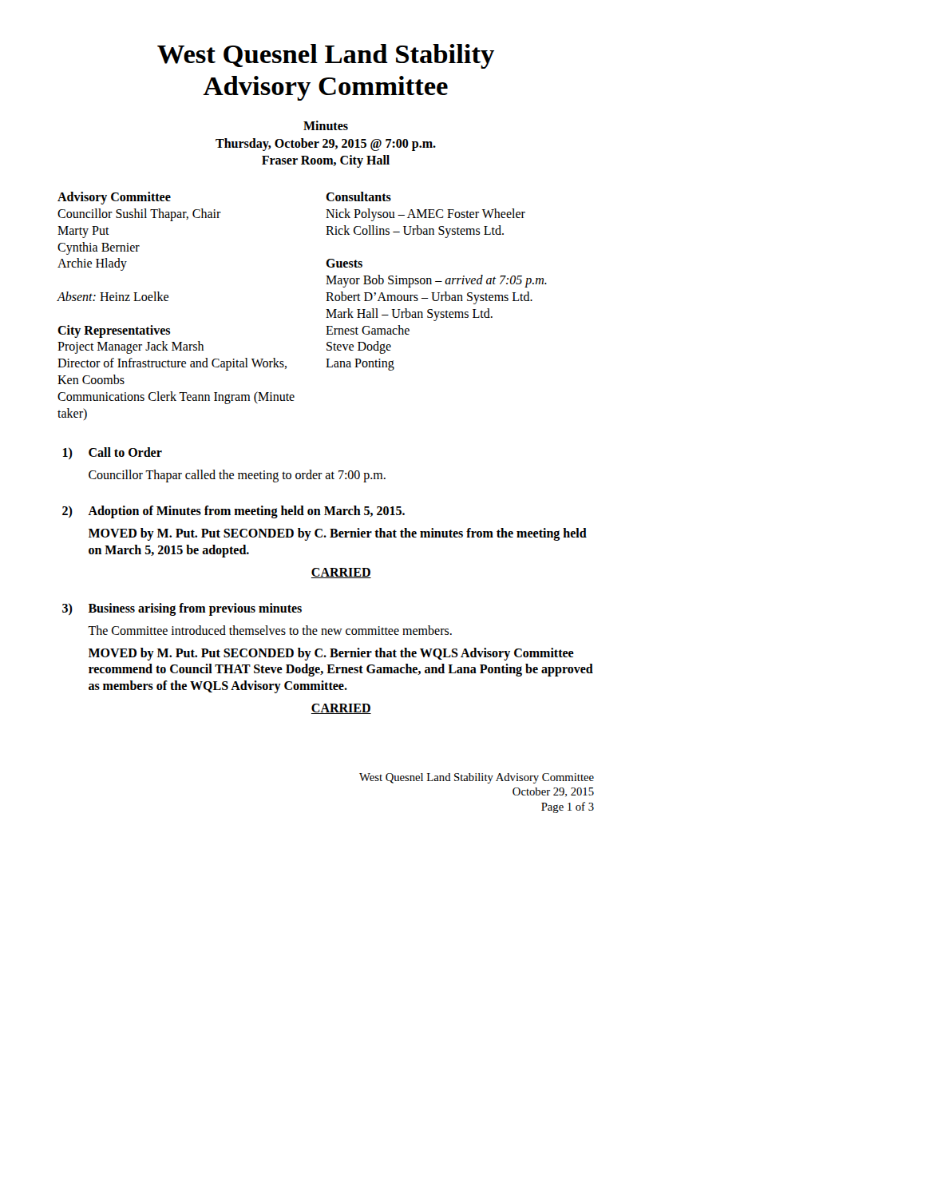West Quesnel Land Stability
Advisory Committee
Minutes
Thursday, October 29, 2015 @ 7:00 p.m.
Fraser Room, City Hall
| Advisory Committee Councillor Sushil Thapar, Chair Marty Put Cynthia Bernier Archie Hlady Absent: Heinz Loelke City Representatives Project Manager Jack Marsh Director of Infrastructure and Capital Works, Ken Coombs Communications Clerk Teann Ingram (Minute taker) | Consultants Nick Polysou – AMEC Foster Wheeler Rick Collins – Urban Systems Ltd. Guests Mayor Bob Simpson – arrived at 7:05 p.m. Robert D’Amours – Urban Systems Ltd. Mark Hall – Urban Systems Ltd. Ernest Gamache Steve Dodge Lana Ponting |
Call to Order
Councillor Thapar called the meeting to order at 7:00 p.m.
Adoption of Minutes from meeting held on March 5, 2015.
MOVED by M. Put. Put SECONDED by C. Bernier that the minutes from the meeting held on March 5, 2015 be adopted.
CARRIED
Business arising from previous minutes
The Committee introduced themselves to the new committee members.
MOVED by M. Put. Put SECONDED by C. Bernier that the WQLS Advisory Committee recommend to Council THAT Steve Dodge, Ernest Gamache, and Lana Ponting be approved as members of the WQLS Advisory Committee.
CARRIED
West Quesnel Land Stability Advisory Committee
October 29, 2015
Page 1 of 3